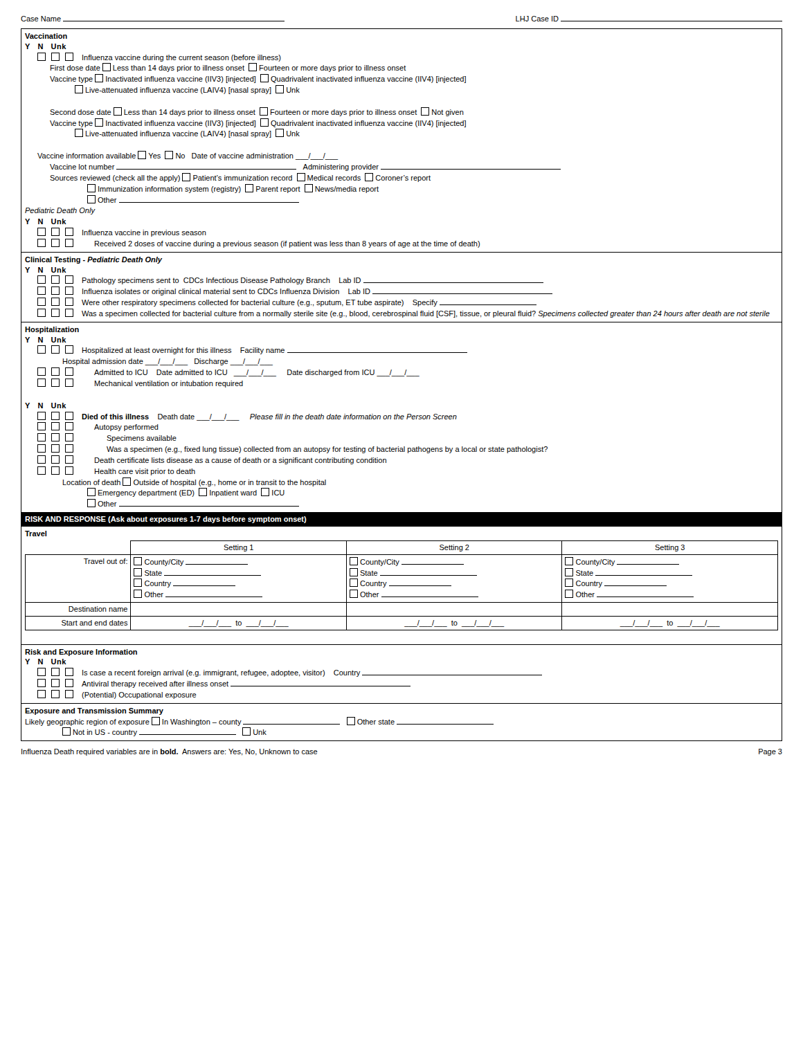Case Name LHJ Case ID
| Vaccination Y N Unk Influenza vaccine during the current season (before illness) First dose date Less than 14 days prior to illness onset Fourteen or more days prior to illness onset Vaccine type Inactivated influenza vaccine (IIV3) [injected] Quadrivalent inactivated influenza vaccine (IIV4) [injected] Live-attenuated influenza vaccine (LAIV4) [nasal spray] Unk Second dose date Less than 14 days prior to illness onset Fourteen or more days prior to illness onset Not given Vaccine type Inactivated influenza vaccine (IIV3) [injected] Quadrivalent inactivated influenza vaccine (IIV4) [injected] Live-attenuated influenza vaccine (LAIV4) [nasal spray] Unk Vaccine information available Yes No Date of vaccine administration ___/___/___ Vaccine lot number Administering provider Sources reviewed (check all the apply) Patient’s immunization record Medical records Coroner’s report Immunization information system (registry) Parent report News/media report Other Pediatric Death Only Y N Unk Influenza vaccine in previous season Received 2 doses of vaccine during a previous season (if patient was less than 8 years of age at the time of death) |
| Clinical Testing - Pediatric Death Only Y N Unk Pathology specimens sent to CDCs Infectious Disease Pathology Branch Lab ID Influenza isolates or original clinical material sent to CDCs Influenza Division Lab ID Were other respiratory specimens collected for bacterial culture (e.g., sputum, ET tube aspirate) Specify Was a specimen collected for bacterial culture from a normally sterile site (e.g., blood, cerebrospinal fluid [CSF], tissue, or pleural fluid? Specimens collected greater than 24 hours after death are not sterile |
| Hospitalization Y N Unk Hospitalized at least overnight for this illness Facility name Hospital admission date ___/___/___ Discharge ___/___/___ Admitted to ICU Date admitted to ICU ___/___/___ Date discharged from ICU ___/___/___ Mechanical ventilation or intubation required Y N Unk Died of this illness Death date ___/___/___ Please fill in the death date information on the Person Screen Autopsy performed Specimens available Was a specimen (e.g., fixed lung tissue) collected from an autopsy for testing of bacterial pathogens by a local or state pathologist? Death certificate lists disease as a cause of death or a significant contributing condition Health care visit prior to death Location of death Outside of hospital (e.g., home or in transit to the hospital Emergency department (ED) Inpatient ward ICU Other |
| RISK AND RESPONSE (Ask about exposures 1-7 days before symptom onset) |
| Travel / / Setting 1 / Setting 2 / Setting 3 / / --- / --- / --- / --- / / Travel out of: / County/City State Country Other / County/City State Country Other / County/City State Country Other / / Destination name / / / / / Start and end dates / ___/___/___ to ___/___/___ / ___/___/___ to ___/___/___ / ___/___/___ to ___/___/___ / |
| Risk and Exposure Information Y N Unk Is case a recent foreign arrival (e.g. immigrant, refugee, adoptee, visitor) Country Antiviral therapy received after illness onset (Potential) Occupational exposure |
| Exposure and Transmission Summary Likely geographic region of exposure In Washington – county Other state Not in US - country Unk |
Influenza Death required variables are in bold. Answers are: Yes, No, Unknown to case Page 3